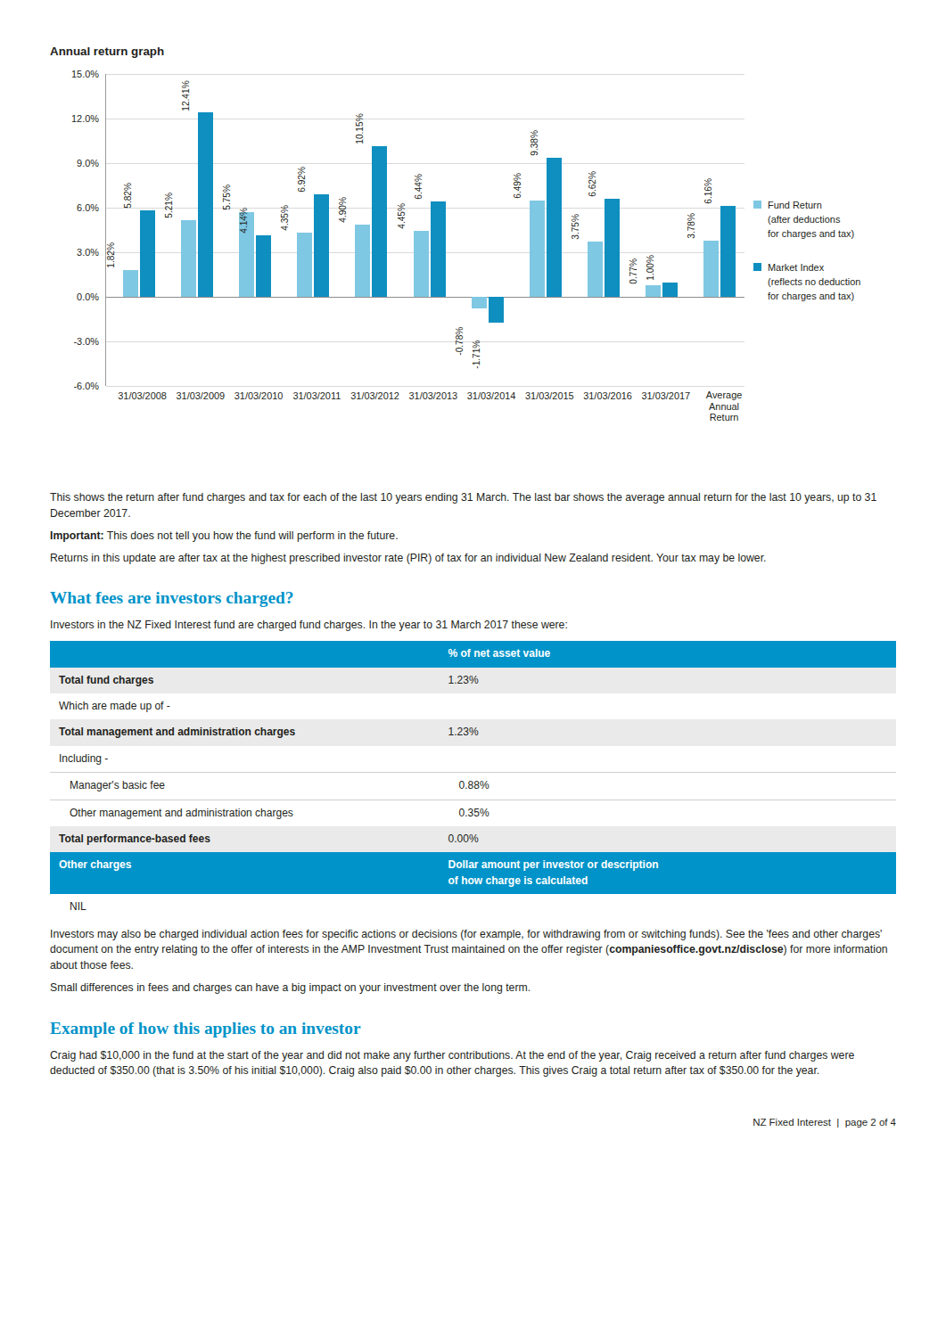Annual return graph
15.0%
12.0%
9.0%
6.0%
3.0%
0.0%
-3.0%
-6.0%
1.82%
5.82%
5.21%
12.41%
5.75%
4.14%
4.35%
6.92%
4.90%
10.15%
4.45%
6.44%
-0.78%
-1.71%
6.49%
9.38%
3.75%
6.62%
0.77%
1.00%
3.78%
6.16%
31/03/2008
31/03/2009
31/03/2010
31/03/2011
31/03/2012
31/03/2013
31/03/2014
31/03/2015
31/03/2016
31/03/2017
Average
Annual
Return
Fund Return
(after deductions
for charges and tax)
Market Index
(reflects no deduction
for charges and tax)
This shows the return after fund charges and tax for each of the last 10 years ending 31 March. The last bar shows the average annual return for the last 10 years, up to 31 December 2017.
Important: This does not tell you how the fund will perform in the future.
Returns in this update are after tax at the highest prescribed investor rate (PIR) of tax for an individual New Zealand resident. Your tax may be lower.
What fees are investors charged?
Investors in the NZ Fixed Interest fund are charged fund charges. In the year to 31 March 2017 these were:
| | % of net asset value |
| --- | --- |
| Total fund charges | 1.23% |
| Which are made up of - | |
| Total management and administration charges | 1.23% |
| Including - | |
| Manager's basic fee | 0.88% |
| Other management and administration charges | 0.35% |
| Total performance-based fees | 0.00% |
| Other charges | Dollar amount per investor or description of how charge is calculated |
| NIL | |
Investors may also be charged individual action fees for specific actions or decisions (for example, for withdrawing from or switching funds). See the 'fees and other charges' document on the entry relating to the offer of interests in the AMP Investment Trust maintained on the offer register (companiesoffice.govt.nz/disclose) for more information about those fees.
Small differences in fees and charges can have a big impact on your investment over the long term.
Example of how this applies to an investor
Craig had $10,000 in the fund at the start of the year and did not make any further contributions. At the end of the year, Craig received a return after fund charges were deducted of $350.00 (that is 3.50% of his initial $10,000). Craig also paid $0.00 in other charges. This gives Craig a total return after tax of $350.00 for the year.
NZ Fixed Interest | page 2 of 4